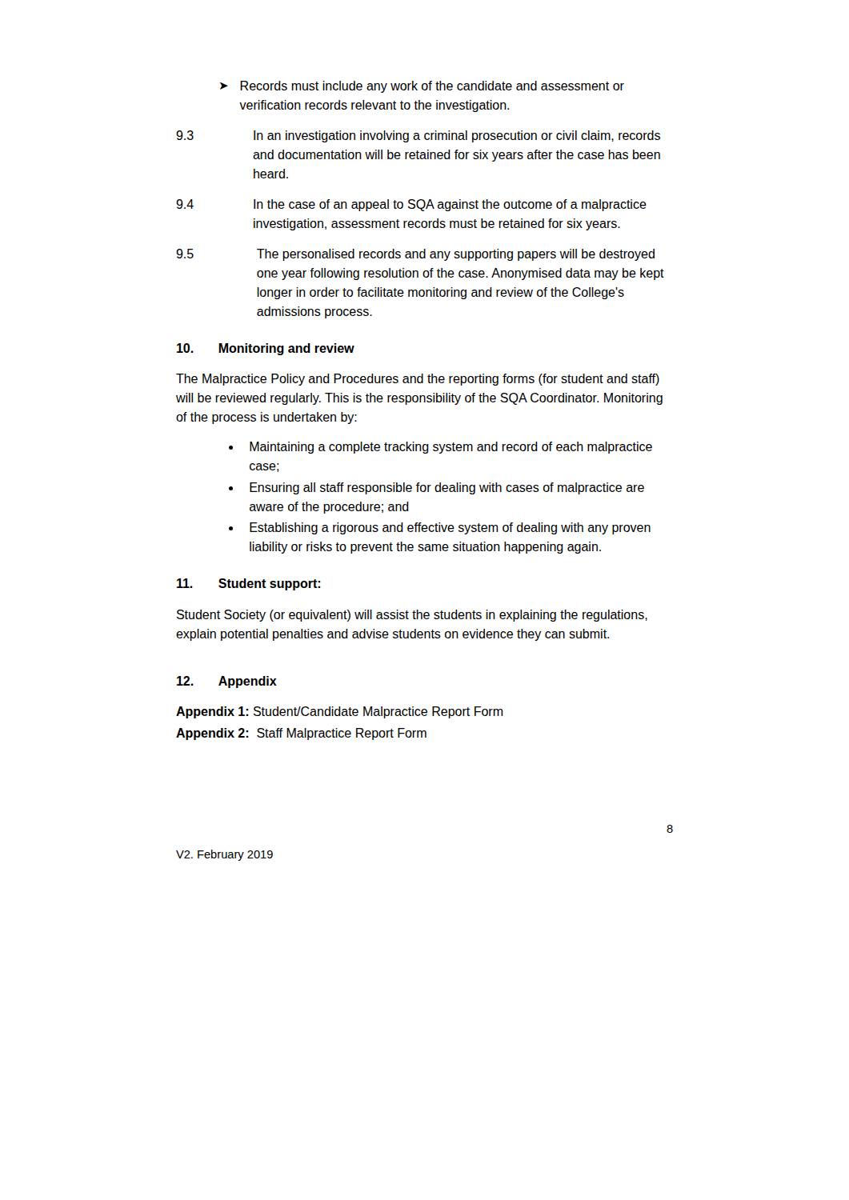Records must include any work of the candidate and assessment or verification records relevant to the investigation.
9.3 In an investigation involving a criminal prosecution or civil claim, records and documentation will be retained for six years after the case has been heard.
9.4 In the case of an appeal to SQA against the outcome of a malpractice investigation, assessment records must be retained for six years.
9.5 The personalised records and any supporting papers will be destroyed one year following resolution of the case. Anonymised data may be kept longer in order to facilitate monitoring and review of the College's admissions process.
10. Monitoring and review
The Malpractice Policy and Procedures and the reporting forms (for student and staff) will be reviewed regularly. This is the responsibility of the SQA Coordinator. Monitoring of the process is undertaken by:
Maintaining a complete tracking system and record of each malpractice case;
Ensuring all staff responsible for dealing with cases of malpractice are aware of the procedure; and
Establishing a rigorous and effective system of dealing with any proven liability or risks to prevent the same situation happening again.
11. Student support:
Student Society (or equivalent) will assist the students in explaining the regulations, explain potential penalties and advise students on evidence they can submit.
12. Appendix
Appendix 1: Student/Candidate Malpractice Report Form
Appendix 2: Staff Malpractice Report Form
8
V2. February 2019